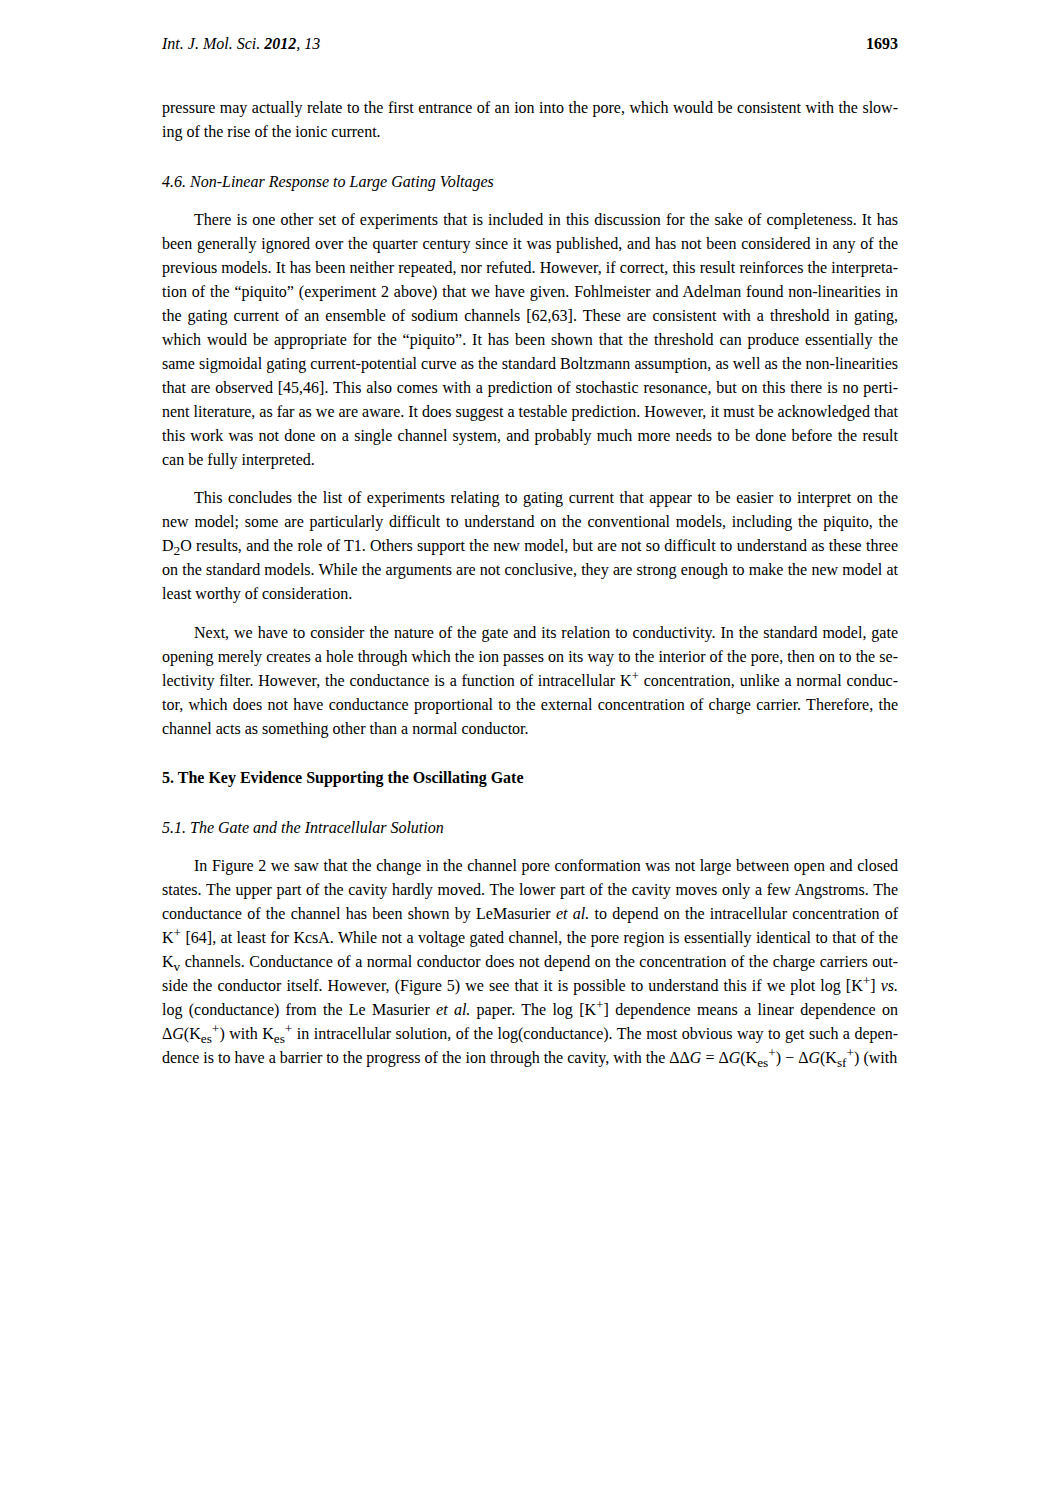Int. J. Mol. Sci. 2012, 13 1693
pressure may actually relate to the first entrance of an ion into the pore, which would be consistent with the slowing of the rise of the ionic current.
4.6. Non-Linear Response to Large Gating Voltages
There is one other set of experiments that is included in this discussion for the sake of completeness. It has been generally ignored over the quarter century since it was published, and has not been considered in any of the previous models. It has been neither repeated, nor refuted. However, if correct, this result reinforces the interpretation of the “piquito” (experiment 2 above) that we have given. Fohlmeister and Adelman found non-linearities in the gating current of an ensemble of sodium channels [62,63]. These are consistent with a threshold in gating, which would be appropriate for the “piquito”. It has been shown that the threshold can produce essentially the same sigmoidal gating current-potential curve as the standard Boltzmann assumption, as well as the non-linearities that are observed [45,46]. This also comes with a prediction of stochastic resonance, but on this there is no pertinent literature, as far as we are aware. It does suggest a testable prediction. However, it must be acknowledged that this work was not done on a single channel system, and probably much more needs to be done before the result can be fully interpreted.
This concludes the list of experiments relating to gating current that appear to be easier to interpret on the new model; some are particularly difficult to understand on the conventional models, including the piquito, the D2O results, and the role of T1. Others support the new model, but are not so difficult to understand as these three on the standard models. While the arguments are not conclusive, they are strong enough to make the new model at least worthy of consideration.
Next, we have to consider the nature of the gate and its relation to conductivity. In the standard model, gate opening merely creates a hole through which the ion passes on its way to the interior of the pore, then on to the selectivity filter. However, the conductance is a function of intracellular K+ concentration, unlike a normal conductor, which does not have conductance proportional to the external concentration of charge carrier. Therefore, the channel acts as something other than a normal conductor.
5. The Key Evidence Supporting the Oscillating Gate
5.1. The Gate and the Intracellular Solution
In Figure 2 we saw that the change in the channel pore conformation was not large between open and closed states. The upper part of the cavity hardly moved. The lower part of the cavity moves only a few Angstroms. The conductance of the channel has been shown by LeMasurier et al. to depend on the intracellular concentration of K+ [64], at least for KcsA. While not a voltage gated channel, the pore region is essentially identical to that of the Kv channels. Conductance of a normal conductor does not depend on the concentration of the charge carriers outside the conductor itself. However, (Figure 5) we see that it is possible to understand this if we plot log [K+] vs. log (conductance) from the Le Masurier et al. paper. The log [K+] dependence means a linear dependence on ΔG(Kes+) with Kes+ in intracellular solution, of the log(conductance). The most obvious way to get such a dependence is to have a barrier to the progress of the ion through the cavity, with the ΔΔG = ΔG(Kes+) − ΔG(Ksf+) (with